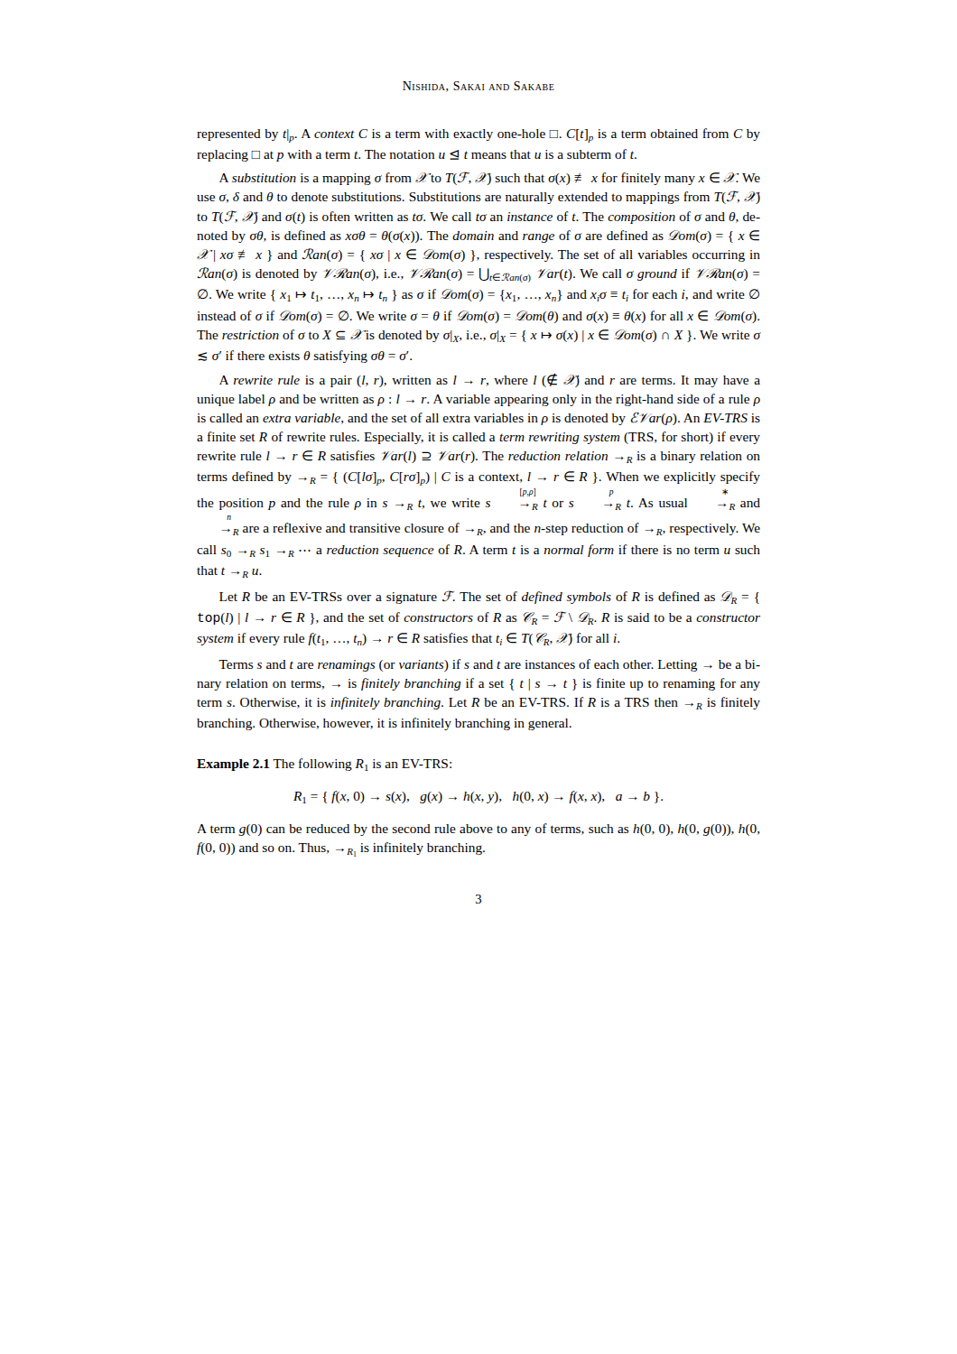Nishida, Sakai and Sakabe
represented by t|p. A context C is a term with exactly one-hole □. C[t]p is a term obtained from C by replacing □ at p with a term t. The notation u ⊴ t means that u is a subterm of t.
A substitution is a mapping σ from 𝒳 to T(ℱ, 𝒳) such that σ(x) ≢ x for finitely many x ∈ 𝒳. We use σ, δ and θ to denote substitutions. Substitutions are naturally extended to mappings from T(ℱ, 𝒳) to T(ℱ, 𝒳) and σ(t) is often written as tσ. We call tσ an instance of t. The composition of σ and θ, denoted by σθ, is defined as xσθ = θ(σ(x)). The domain and range of σ are defined as 𝒟om(σ) = { x ∈ 𝒳 | xσ ≢ x } and ℛan(σ) = { xσ | x ∈ 𝒟om(σ) }, respectively. The set of all variables occurring in ℛan(σ) is denoted by 𝒱ℛan(σ), i.e., 𝒱ℛan(σ) = ⋃t∈ℛan(σ) 𝒱ar(t). We call σ ground if 𝒱ℛan(σ) = ∅. We write { x 1 ↦ t 1, …, xn ↦ tn } as σ if 𝒟om(σ) = {x 1, …, xn} and xiσ ≡ ti for each i, and write ∅ instead of σ if 𝒟om(σ) = ∅. We write σ = θ if 𝒟om(σ) = 𝒟om(θ) and σ(x) ≡ θ(x) for all x ∈ 𝒟om(σ). The restriction of σ to X ⊆ 𝒳 is denoted by σ|X, i.e., σ|X = { x ↦ σ(x) | x ∈ 𝒟om(σ) ∩ X }. We write σ ≲ σ′ if there exists θ satisfying σθ = σ′.
A rewrite rule is a pair (l, r), written as l → r, where l (∉ 𝒳) and r are terms. It may have a unique label ρ and be written as ρ : l → r. A variable appearing only in the right-hand side of a rule ρ is called an extra variable, and the set of all extra variables in ρ is denoted by ℰ𝒱ar(ρ). An EV-TRS is a finite set R of rewrite rules. Especially, it is called a term rewriting system (TRS, for short) if every rewrite rule l → r ∈ R satisfies 𝒱ar(l) ⊇ 𝒱ar(r). The reduction relation →R is a binary relation on terms defined by →R = { (C[lσ]p, C[rσ]p) | C is a context, l → r ∈ R }. When we explicitly specify the position p and the rule ρ in s →R t, we write s [p,ρ]→R t or s p→R t. As usual ∗→R and n→R are a reflexive and transitive closure of →R, and the n-step reduction of →R, respectively. We call s 0 →R s 1 →R ⋯ a reduction sequence of R. A term t is a normal form if there is no term u such that t →R u.
Let R be an EV-TRSs over a signature ℱ. The set of defined symbols of R is defined as 𝒟R = { top(l) | l → r ∈ R }, and the set of constructors of R as 𝒞R = ℱ \ 𝒟R. R is said to be a constructor system if every rule f(t 1, …, tn) → r ∈ R satisfies that ti ∈ T(𝒞R, 𝒳) for all i.
Terms s and t are renamings (or variants) if s and t are instances of each other. Letting → be a binary relation on terms, → is finitely branching if a set { t | s → t } is finite up to renaming for any term s. Otherwise, it is infinitely branching. Let R be an EV-TRS. If R is a TRS then →R is finitely branching. Otherwise, however, it is infinitely branching in general.
Example 2.1 The following R 1 is an EV-TRS:
R 1 = { f(x, 0) → s(x), g(x) → h(x, y), h(0, x) → f(x, x), a → b }.
A term g(0) can be reduced by the second rule above to any of terms, such as h(0, 0), h(0, g(0)), h(0, f(0, 0)) and so on. Thus, →R 1 is infinitely branching.
3